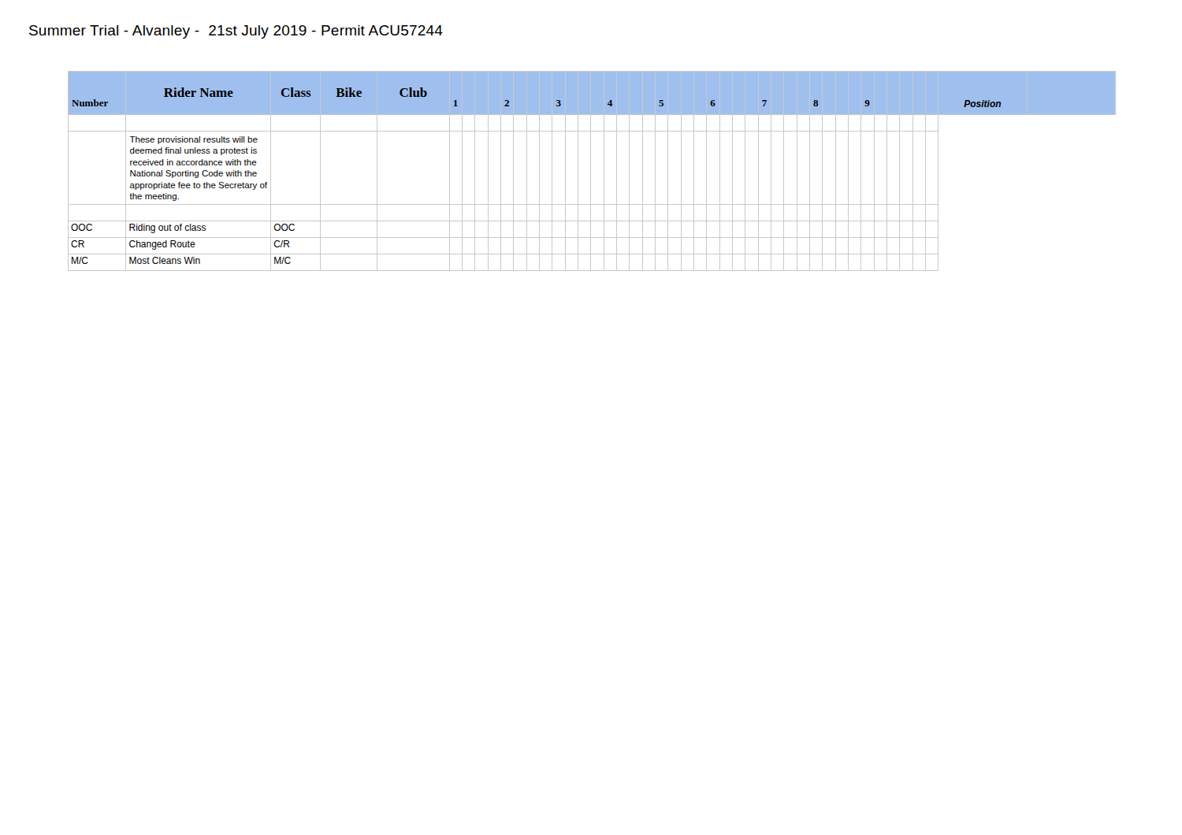Summer Trial - Alvanley - 21st July 2019 - Permit ACU57244
| Number | Rider Name | Class | Bike | Club | 1 | | | | 2 | | | | 3 | | | | 4 | | | | 5 | | | | 6 | | | | 7 | | | | 8 | | | | 9 | | | | | | Position | |
| --- | --- | --- | --- | --- | --- | --- | --- | --- | --- | --- | --- | --- | --- | --- | --- | --- | --- | --- | --- | --- | --- | --- | --- | --- | --- | --- | --- | --- | --- | --- | --- | --- | --- | --- | --- | --- | --- | --- | --- | --- | --- | --- | --- | --- |
| | These provisional results will be deemed final unless a protest is received in accordance with the National Sporting Code with the appropriate fee to the Secretary of the meeting. | | | | | | | | | | | | | | | | | | | | | | | | | | | | | | | | | | | | | | | | | |
| OOC | Riding out of class | OOC | | | | | | | | | | | | | | | | | | | | | | | | | | | | | | | | | | | | | | | | |
| CR | Changed Route | C/R | | | | | | | | | | | | | | | | | | | | | | | | | | | | | | | | | | | | | | | | |
| M/C | Most Cleans Win | M/C | | | | | | | | | | | | | | | | | | | | | | | | | | | | | | | | | | | | | | | | |